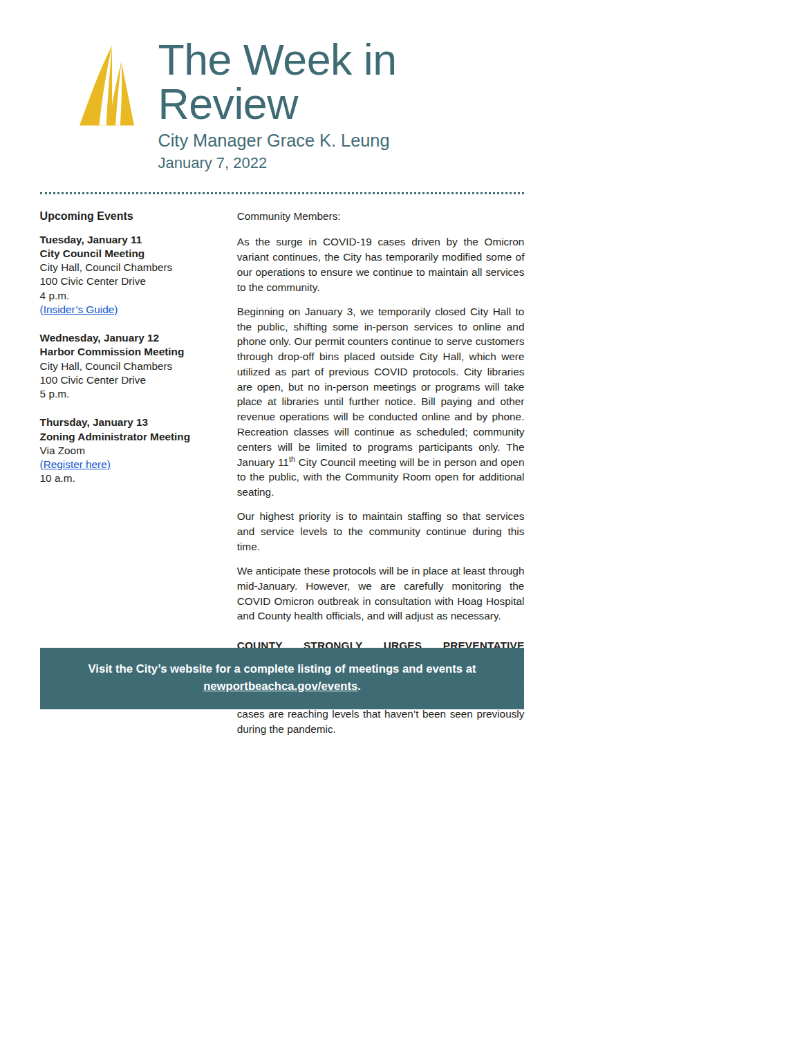The Week in Review
City Manager Grace K. Leung January 7, 2022
Upcoming Events
Tuesday, January 11 City Council Meeting City Hall, Council Chambers 100 Civic Center Drive 4 p.m. (Insider’s Guide)
Wednesday, January 12 Harbor Commission Meeting City Hall, Council Chambers 100 Civic Center Drive 5 p.m.
Thursday, January 13 Zoning Administrator Meeting Via Zoom (Register here) 10 a.m.
Community Members:
As the surge in COVID-19 cases driven by the Omicron variant continues, the City has temporarily modified some of our operations to ensure we continue to maintain all services to the community.
Beginning on January 3, we temporarily closed City Hall to the public, shifting some in-person services to online and phone only. Our permit counters continue to serve customers through drop-off bins placed outside City Hall, which were utilized as part of previous COVID protocols. City libraries are open, but no in-person meetings or programs will take place at libraries until further notice. Bill paying and other revenue operations will be conducted online and by phone. Recreation classes will continue as scheduled; community centers will be limited to programs participants only. The January 11th City Council meeting will be in person and open to the public, with the Community Room open for additional seating.
Our highest priority is to maintain staffing so that services and service levels to the community continue during this time.
We anticipate these protocols will be in place at least through mid-January. However, we are carefully monitoring the COVID Omicron outbreak in consultation with Hoag Hospital and County health officials, and will adjust as necessary.
County Strongly Urges Preventative Measures
The Orange County Public Health Care Agency underscored the severity of the COVID-19 surge this week, noting that the cases are reaching levels that haven’t been seen previously during the pandemic.
Visit the City’s website for a complete listing of meetings and events at
newportbeachca.gov/events.